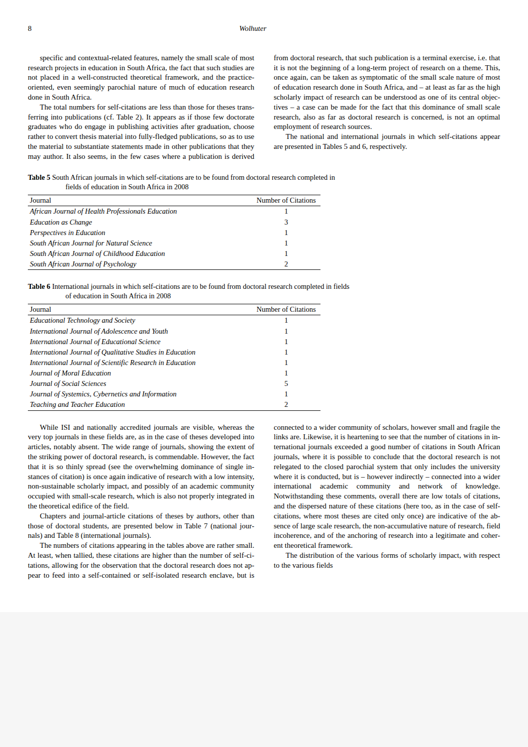8 Wolhuter
specific and contextual-related features, namely the small scale of most research projects in education in South Africa, the fact that such studies are not placed in a well-constructed theoretical framework, and the practice-oriented, even seemingly parochial nature of much of education research done in South Africa.
The total numbers for self-citations are less than those for theses transferring into publications (cf. Table 2). It appears as if those few doctorate graduates who do engage in publishing activities after graduation, choose rather to convert thesis material into fully-fledged publications, so as to use the material to substantiate statements made in other publications that they may author. It also seems, in the few cases where a publication is derived from doctoral research, that such publication is a terminal exercise, i.e. that it is not the beginning of a long-term project of research on a theme. This, once again, can be taken as symptomatic of the small scale nature of most of education research done in South Africa, and – at least as far as the high scholarly impact of research can be understood as one of its central objectives – a case can be made for the fact that this dominance of small scale research, also as far as doctoral research is concerned, is not an optimal employment of research sources.
The national and international journals in which self-citations appear are presented in Tables 5 and 6, respectively.
Table 5 South African journals in which self-citations are to be found from doctoral research completed in fields of education in South Africa in 2008
| Journal | Number of Citations |
| --- | --- |
| African Journal of Health Professionals Education | 1 |
| Education as Change | 3 |
| Perspectives in Education | 1 |
| South African Journal for Natural Science | 1 |
| South African Journal of Childhood Education | 1 |
| South African Journal of Psychology | 2 |
Table 6 International journals in which self-citations are to be found from doctoral research completed in fields of education in South Africa in 2008
| Journal | Number of Citations |
| --- | --- |
| Educational Technology and Society | 1 |
| International Journal of Adolescence and Youth | 1 |
| International Journal of Educational Science | 1 |
| International Journal of Qualitative Studies in Education | 1 |
| International Journal of Scientific Research in Education | 1 |
| Journal of Moral Education | 1 |
| Journal of Social Sciences | 5 |
| Journal of Systemics, Cybernetics and Information | 1 |
| Teaching and Teacher Education | 2 |
While ISI and nationally accredited journals are visible, whereas the very top journals in these fields are, as in the case of theses developed into articles, notably absent. The wide range of journals, showing the extent of the striking power of doctoral research, is commendable. However, the fact that it is so thinly spread (see the overwhelming dominance of single instances of citation) is once again indicative of research with a low intensity, non-sustainable scholarly impact, and possibly of an academic community occupied with small-scale research, which is also not properly integrated in the theoretical edifice of the field.
Chapters and journal-article citations of theses by authors, other than those of doctoral students, are presented below in Table 7 (national journals) and Table 8 (international journals).
The numbers of citations appearing in the tables above are rather small. At least, when tallied, these citations are higher than the number of self-citations, allowing for the observation that the doctoral research does not appear to feed into a self-contained or self-isolated research enclave, but is connected to a wider community of scholars, however small and fragile the links are. Likewise, it is heartening to see that the number of citations in international journals exceeded a good number of citations in South African journals, where it is possible to conclude that the doctoral research is not relegated to the closed parochial system that only includes the university where it is conducted, but is – however indirectly – connected into a wider international academic community and network of knowledge. Notwithstanding these comments, overall there are low totals of citations, and the dispersed nature of these citations (here too, as in the case of self-citations, where most theses are cited only once) are indicative of the absence of large scale research, the non-accumulative nature of research, field incoherence, and of the anchoring of research into a legitimate and coherent theoretical framework.
The distribution of the various forms of scholarly impact, with respect to the various fields